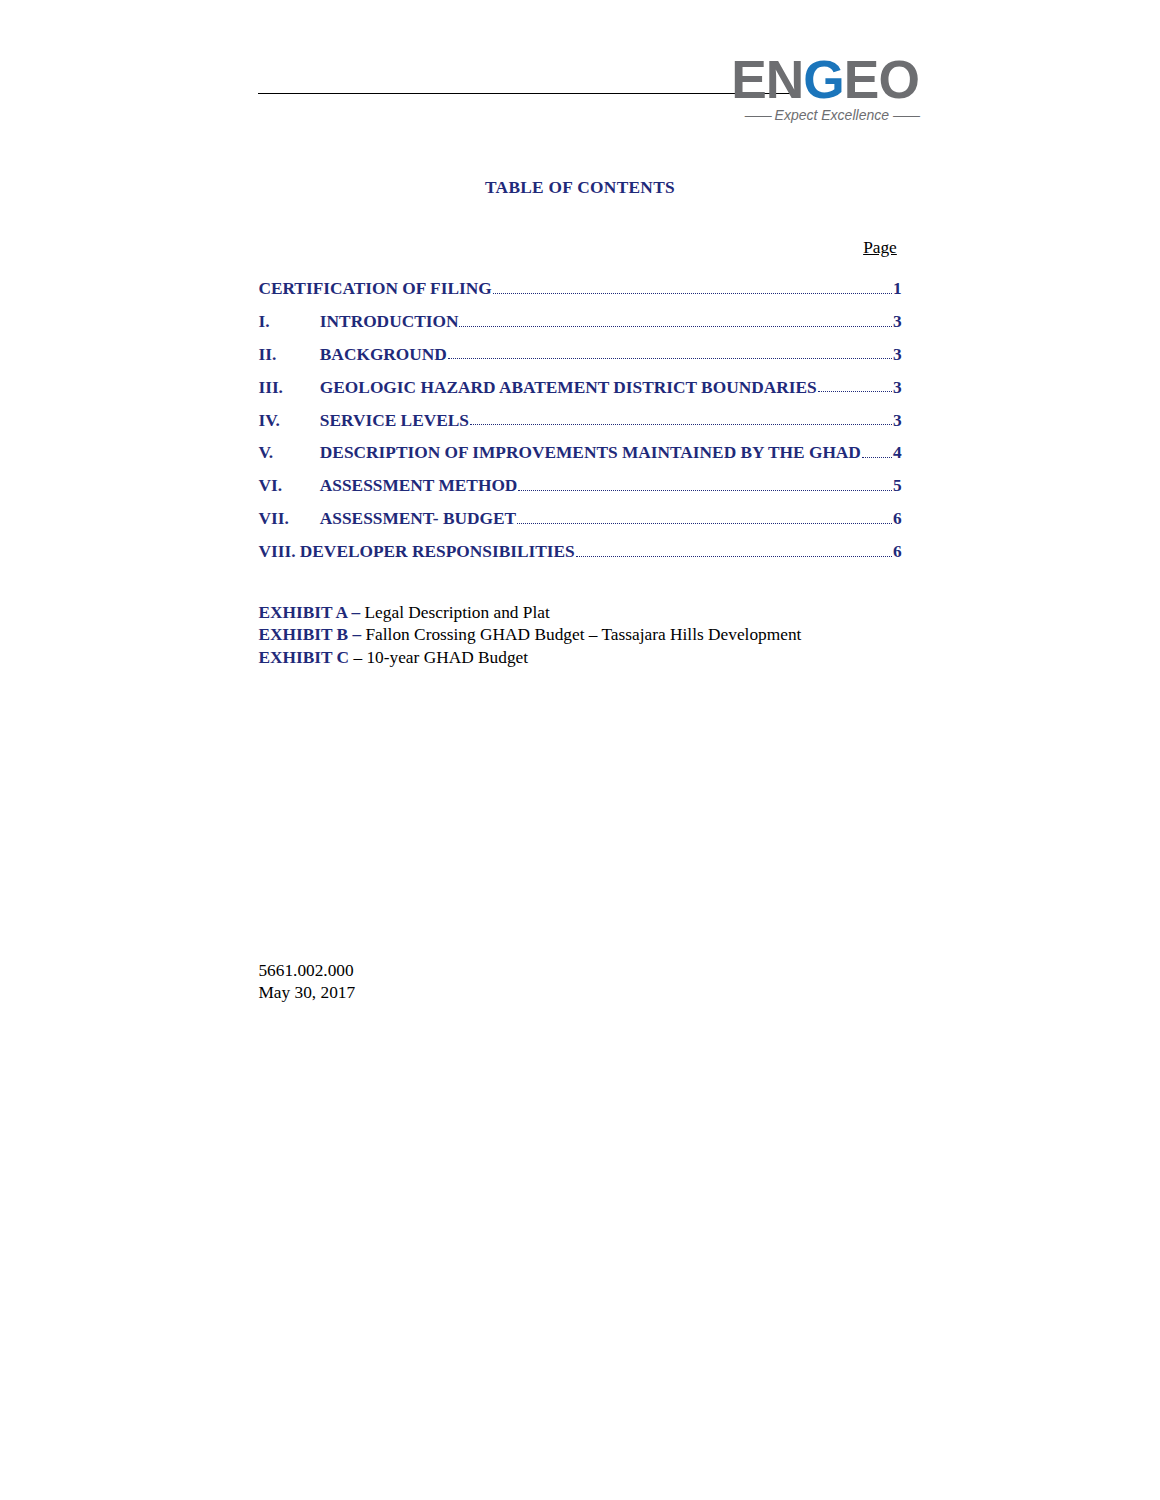ENGEO
—— Expect Excellence ——
TABLE OF CONTENTS
Page
CERTIFICATION OF FILING 1
I. INTRODUCTION 3
II. BACKGROUND 3
III. GEOLOGIC HAZARD ABATEMENT DISTRICT BOUNDARIES 3
IV. SERVICE LEVELS 3
V. DESCRIPTION OF IMPROVEMENTS MAINTAINED BY THE GHAD 4
VI. ASSESSMENT METHOD 5
VII. ASSESSMENT- BUDGET 6
VIII. DEVELOPER RESPONSIBILITIES 6
EXHIBIT A – Legal Description and Plat
EXHIBIT B – Fallon Crossing GHAD Budget – Tassajara Hills Development
EXHIBIT C – 10-year GHAD Budget
5661.002.000
May 30, 2017